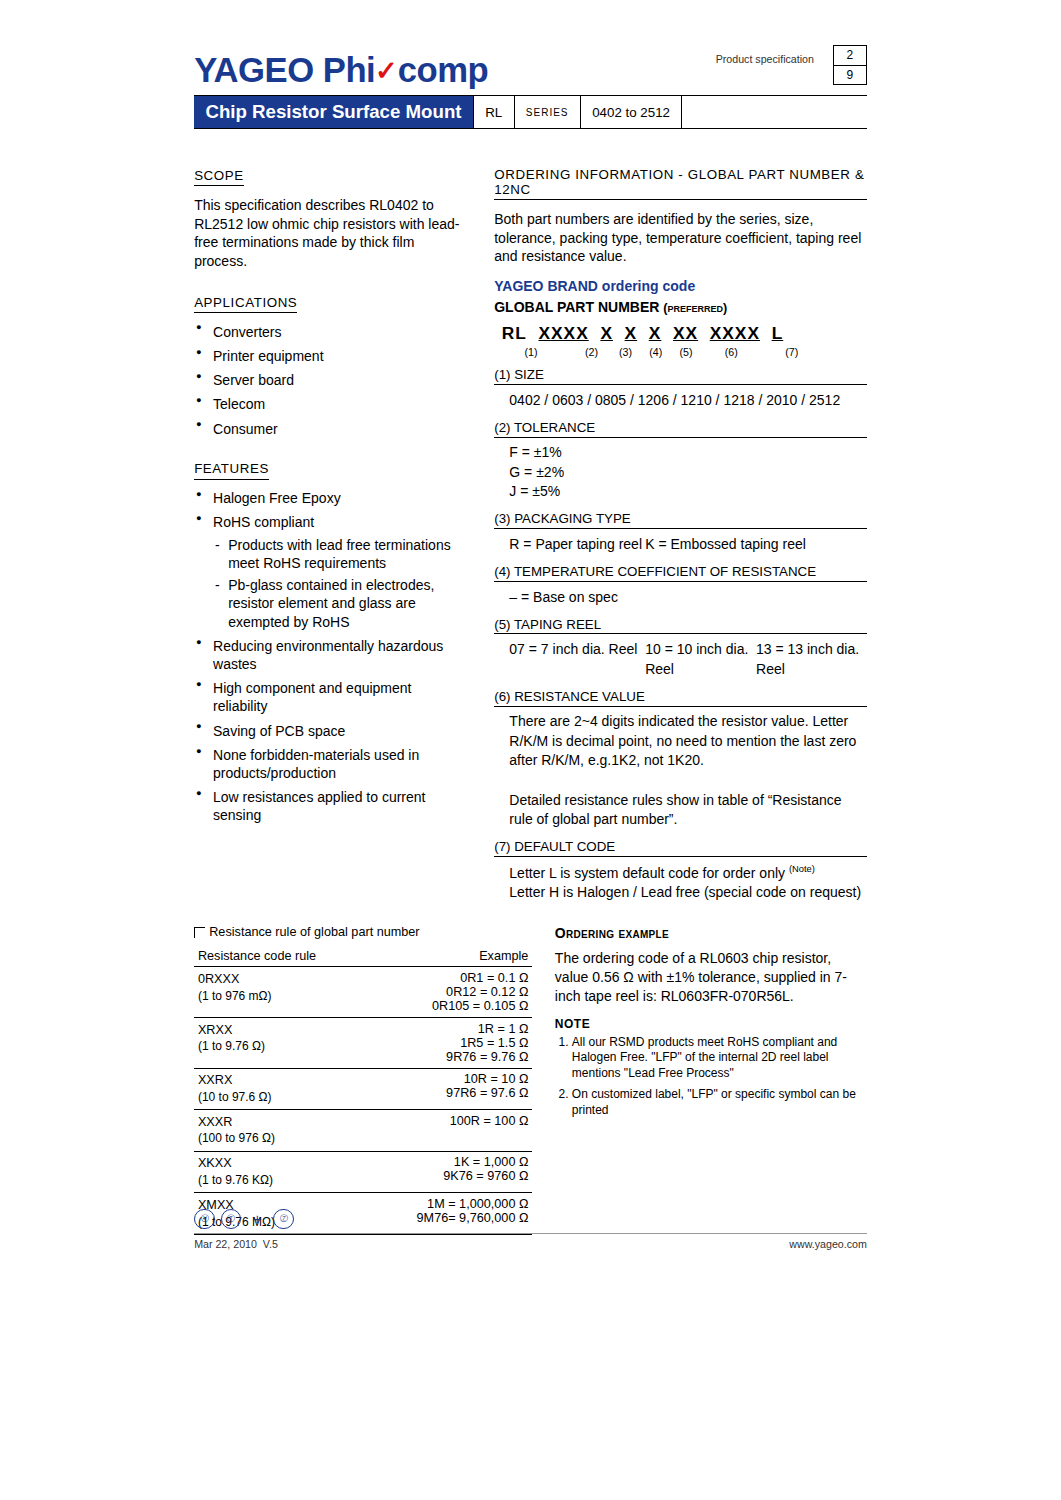Product specification
2
9
YAGEO Phi✓comp
Chip Resistor Surface Mount
RL
SERIES
0402 to 2512
Scope
This specification describes RL0402 to RL2512 low ohmic chip resistors with lead-free terminations made by thick film process.
Applications
Converters
Printer equipment
Server board
Telecom
Consumer
Features
Halogen Free Epoxy
RoHS compliant
Products with lead free terminations meet RoHS requirements
Pb-glass contained in electrodes, resistor element and glass are exempted by RoHS
Reducing environmentally hazardous wastes
High component and equipment reliability
Saving of PCB space
None forbidden-materials used in products/production
Low resistances applied to current sensing
Ordering information - global part number & 12NC
Both part numbers are identified by the series, size, tolerance, packing type, temperature coefficient, taping reel and resistance value.
YAGEO BRAND ordering code
GLOBAL PART NUMBER (preferred)
RL XXXX X X X XX XXXX L
(1) (2) (3) (4) (5) (6) (7)
(1) SIZE
0402 / 0603 / 0805 / 1206 / 1210 / 1218 / 2010 / 2512
(2) TOLERANCE
F = ±1%
G = ±2%
J = ±5%
(3) PACKAGING TYPE
R = Paper taping reel K = Embossed taping reel
(4) TEMPERATURE COEFFICIENT OF RESISTANCE
– = Base on spec
(5) TAPING REEL
07 = 7 inch dia. Reel 10 = 10 inch dia. Reel 13 = 13 inch dia. Reel
(6) RESISTANCE VALUE
There are 2~4 digits indicated the resistor value. Letter R/K/M is decimal point, no need to mention the last zero after R/K/M, e.g.1K2, not 1K20.
Detailed resistance rules show in table of “Resistance rule of global part number”.
(7) DEFAULT CODE
Letter L is system default code for order only (Note)
Letter H is Halogen / Lead free (special code on request)
Resistance rule of global part number
| Resistance code rule | Example |
| --- | --- |
| 0RXXX (1 to 976 mΩ) | 0R1 = 0.1 Ω 0R12 = 0.12 Ω 0R105 = 0.105 Ω |
| XRXX (1 to 9.76 Ω) | 1R = 1 Ω 1R5 = 1.5 Ω 9R76 = 9.76 Ω |
| XXRX (10 to 97.6 Ω) | 10R = 10 Ω 97R6 = 97.6 Ω |
| XXXR (100 to 976 Ω) | 100R = 100 Ω |
| XKXX (1 to 9.76 KΩ) | 1K = 1,000 Ω 9K76 = 9760 Ω |
| XMXX (1 to 9.76 MΩ) | 1M = 1,000,000 Ω 9M76= 9,760,000 Ω |
Ordering example
The ordering code of a RL0603 chip resistor, value 0.56 Ω with ±1% tolerance, supplied in 7-inch tape reel is: RL0603FR-070R56L.
NOTE
All our RSMD products meet RoHS compliant and Halogen Free. "LFP" of the internal 2D reel label mentions "Lead Free Process"
On customized label, "LFP" or specific symbol can be printed
Ⓥ
Ⓣ
+
Ⓩ
Mar 22, 2010 V.5 www.yageo.com